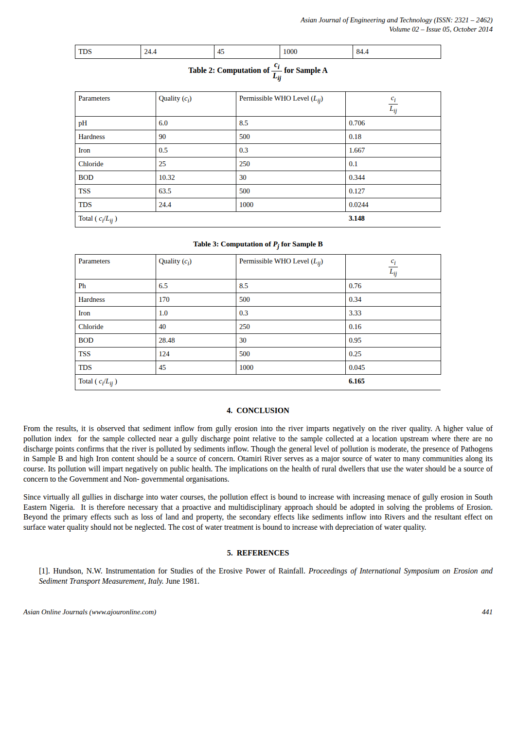Asian Journal of Engineering and Technology (ISSN: 2321 – 2462)
Volume 02 – Issue 05, October 2014
| TDS | 24.4 | 45 | 1000 | 84.4 |
Table 2: Computation of ci Lij for Sample A
| Parameters | Quality ( c i ) | Permissible WHO Level ( L ij ) | c i L ij |
| pH | 6.0 | 8.5 | 0.706 |
| Hardness | 90 | 500 | 0.18 |
| Iron | 0.5 | 0.3 | 1.667 |
| Chloride | 25 | 250 | 0.1 |
| BOD | 10.32 | 30 | 0.344 |
| TSS | 63.5 | 500 | 0.127 |
| TDS | 24.4 | 1000 | 0.0244 |
| Total ( c i / L ij ) | 3.148 |
Table 3: Computation of P j for Sample B
| Parameters | Quality ( c i ) | Permissible WHO Level ( L ij ) | c i L ij |
| Ph | 6.5 | 8.5 | 0.76 |
| Hardness | 170 | 500 | 0.34 |
| Iron | 1.0 | 0.3 | 3.33 |
| Chloride | 40 | 250 | 0.16 |
| BOD | 28.48 | 30 | 0.95 |
| TSS | 124 | 500 | 0.25 |
| TDS | 45 | 1000 | 0.045 |
| Total ( c i / L ij ) | 6.165 |
4. CONCLUSION
From the results, it is observed that sediment inflow from gully erosion into the river imparts negatively on the river quality. A higher value of pollution index for the sample collected near a gully discharge point relative to the sample collected at a location upstream where there are no discharge points confirms that the river is polluted by sediments inflow. Though the general level of pollution is moderate, the presence of Pathogens in Sample B and high Iron content should be a source of concern. Otamiri River serves as a major source of water to many communities along its course. Its pollution will impart negatively on public health. The implications on the health of rural dwellers that use the water should be a source of concern to the Government and Non- governmental organisations.
Since virtually all gullies in discharge into water courses, the pollution effect is bound to increase with increasing menace of gully erosion in South Eastern Nigeria. It is therefore necessary that a proactive and multidisciplinary approach should be adopted in solving the problems of Erosion. Beyond the primary effects such as loss of land and property, the secondary effects like sediments inflow into Rivers and the resultant effect on surface water quality should not be neglected. The cost of water treatment is bound to increase with depreciation of water quality.
5. REFERENCES
[1]. Hundson, N.W. Instrumentation for Studies of the Erosive Power of Rainfall. Proceedings of International Symposium on Erosion and Sediment Transport Measurement, Italy. June 1981.
Asian Online Journals (www.ajouronline.com) 441